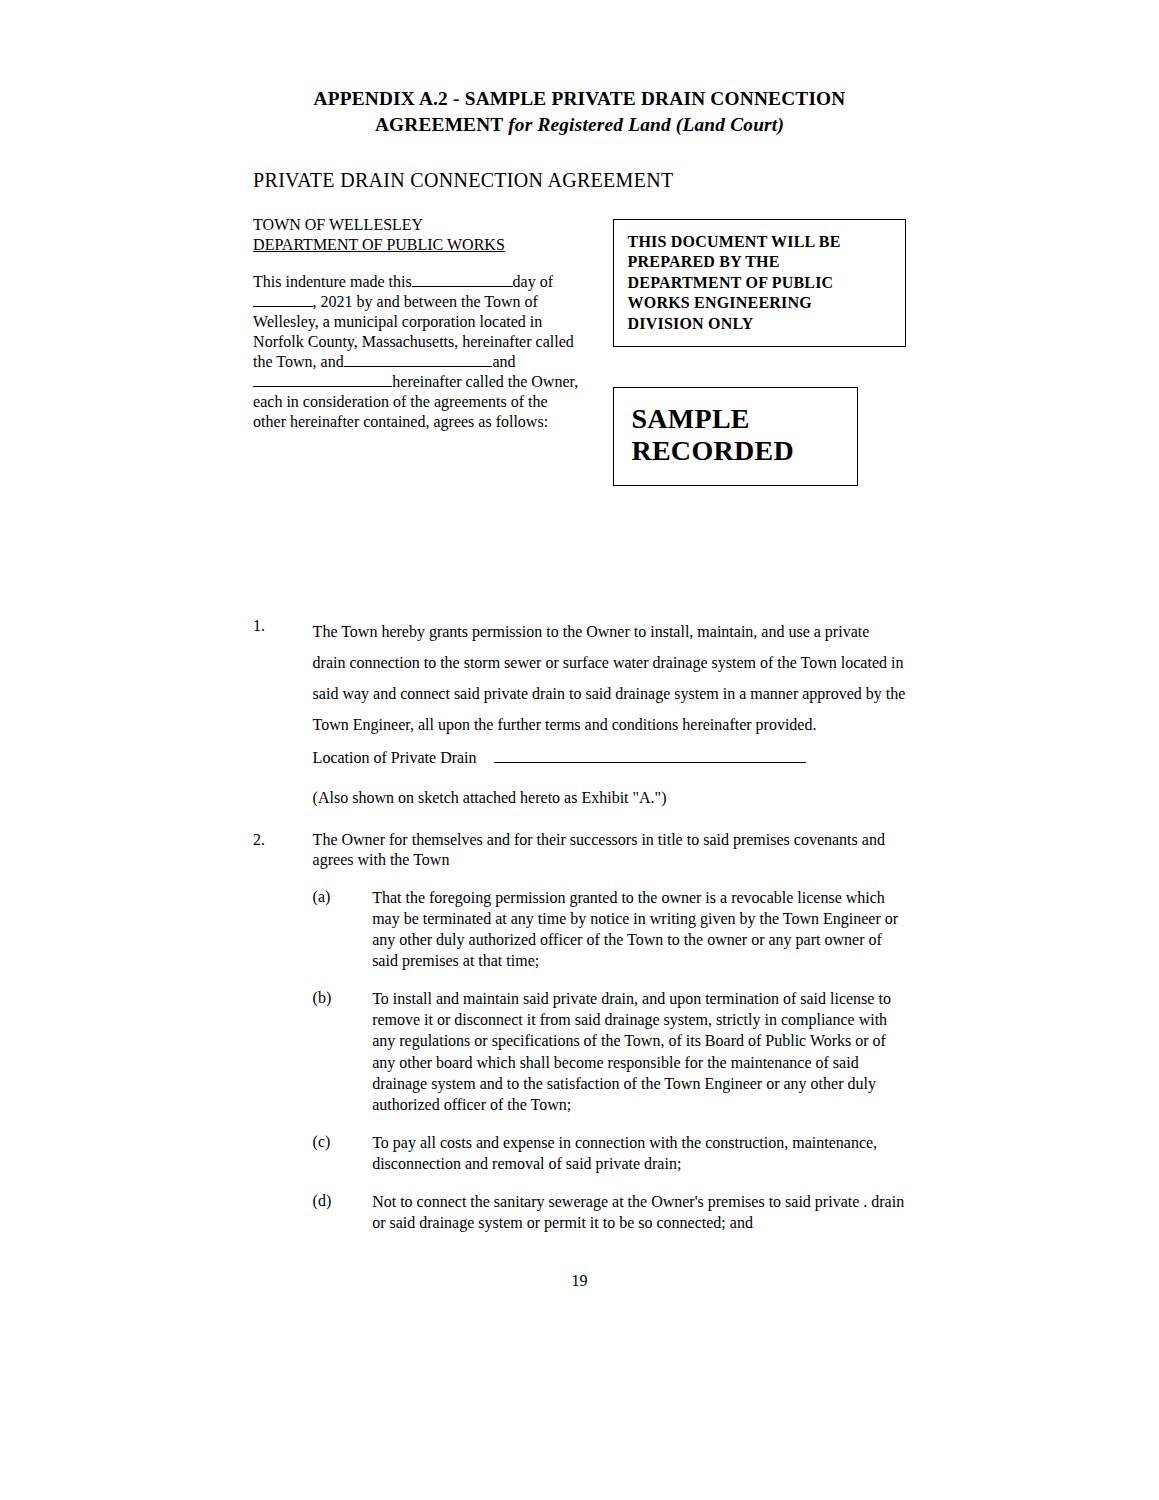APPENDIX A.2 - SAMPLE PRIVATE DRAIN CONNECTION
AGREEMENT for Registered Land (Land Court)
PRIVATE DRAIN CONNECTION AGREEMENT
TOWN OF WELLESLEY
DEPARTMENT OF PUBLIC WORKS
This indenture made this day of , 2021 by and between the Town of Wellesley, a municipal corporation located in Norfolk County, Massachusetts, hereinafter called the Town, and and hereinafter called the Owner, each in consideration of the agreements of the other hereinafter contained, agrees as follows:
THIS DOCUMENT WILL BE PREPARED BY THE DEPARTMENT OF PUBLIC WORKS ENGINEERING DIVISION ONLY
SAMPLE
RECORDED
1.
The Town hereby grants permission to the Owner to install, maintain, and use a private drain connection to the storm sewer or surface water drainage system of the Town located in said way and connect said private drain to said drainage system in a manner approved by the Town Engineer, all upon the further terms and conditions hereinafter provided.
Location of Private Drain
(Also shown on sketch attached hereto as Exhibit "A.")
2.
The Owner for themselves and for their successors in title to said premises covenants and agrees with the Town
(a)
That the foregoing permission granted to the owner is a revocable license which may be terminated at any time by notice in writing given by the Town Engineer or any other duly authorized officer of the Town to the owner or any part owner of said premises at that time;
(b)
To install and maintain said private drain, and upon termination of said license to remove it or disconnect it from said drainage system, strictly in compliance with any regulations or specifications of the Town, of its Board of Public Works or of any other board which shall become responsible for the maintenance of said drainage system and to the satisfaction of the Town Engineer or any other duly authorized officer of the Town;
(c)
To pay all costs and expense in connection with the construction, maintenance, disconnection and removal of said private drain;
(d)
Not to connect the sanitary sewerage at the Owner's premises to said private . drain or said drainage system or permit it to be so connected; and
19